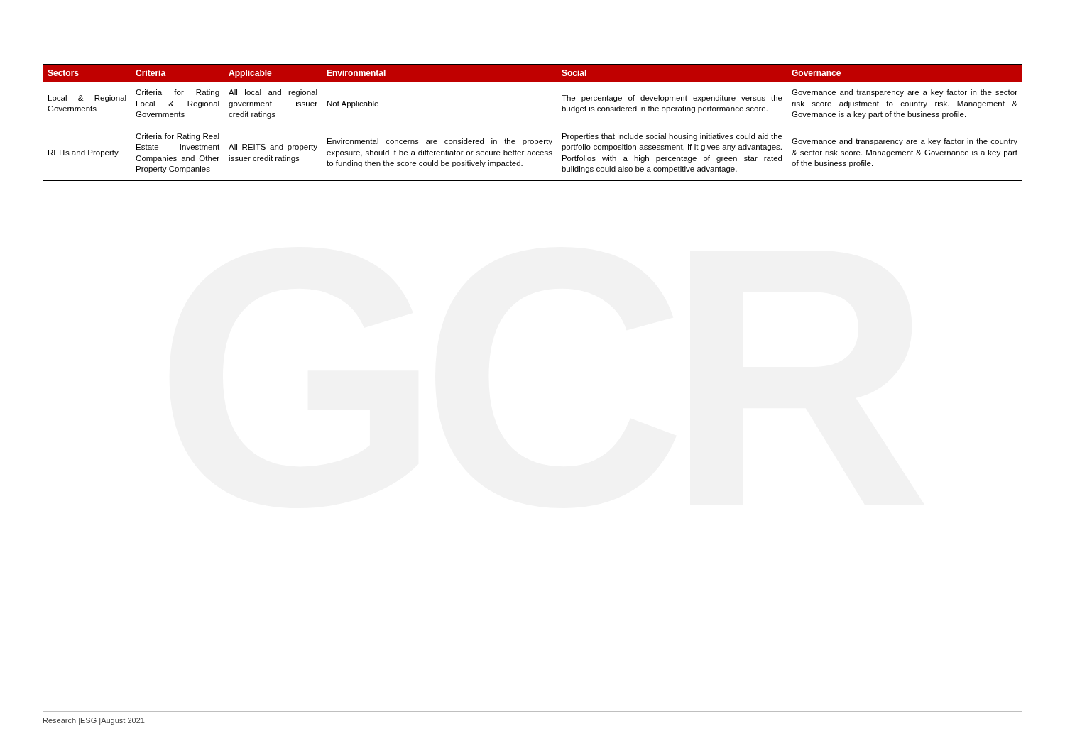GCR
| Sectors | Criteria | Applicable | Environmental | Social | Governance |
| --- | --- | --- | --- | --- | --- |
| Local & Regional Governments | Criteria for Rating Local & Regional Governments | All local and regional government issuer credit ratings | Not Applicable | The percentage of development expenditure versus the budget is considered in the operating performance score. | Governance and transparency are a key factor in the sector risk score adjustment to country risk. Management & Governance is a key part of the business profile. |
| REITs and Property | Criteria for Rating Real Estate Investment Companies and Other Property Companies | All REITS and property issuer credit ratings | Environmental concerns are considered in the property exposure, should it be a differentiator or secure better access to funding then the score could be positively impacted. | Properties that include social housing initiatives could aid the portfolio composition assessment, if it gives any advantages. Portfolios with a high percentage of green star rated buildings could also be a competitive advantage. | Governance and transparency are a key factor in the country & sector risk score. Management & Governance is a key part of the business profile. |
Research |ESG |August 2021